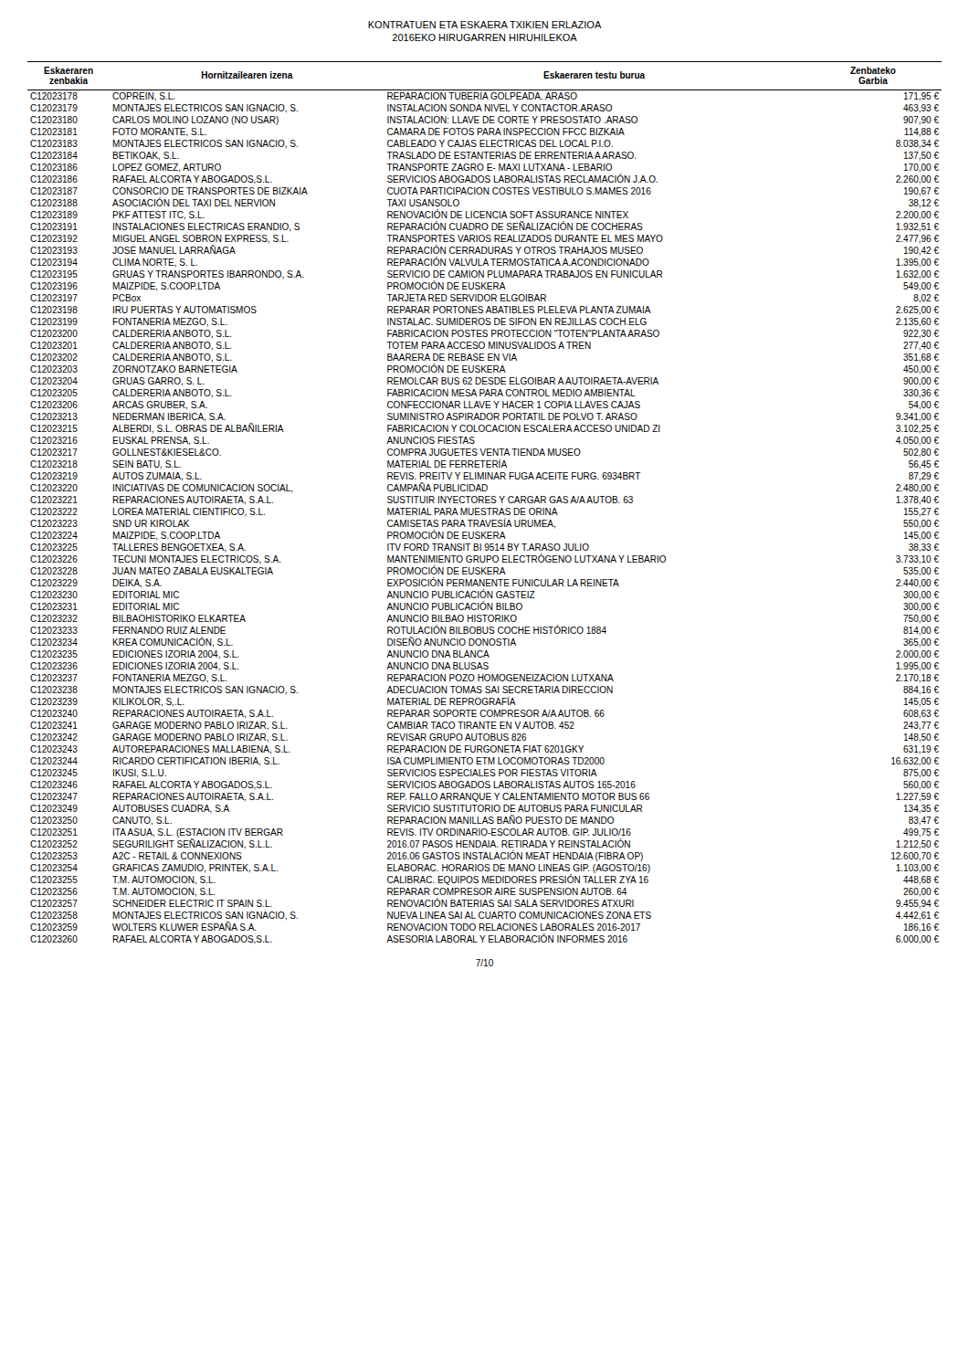KONTRATUEN ETA ESKAERA TXIKIEN ERLAZIOA
2016EKO HIRUGARREN HIRUHILEKOA
| Eskaeraren zenbakia | Hornitzailearen izena | Eskaeraren testu burua | Zenbateko Garbia |
| --- | --- | --- | --- |
| C12023178 | COPREIN, S.L. | REPARACION TUBERIA GOLPEADA. ARASO | 171,95 € |
| C12023179 | MONTAJES ELECTRICOS SAN IGNACIO, S. | INSTALACION SONDA NIVEL Y CONTACTOR.ARASO | 463,93 € |
| C12023180 | CARLOS MOLINO LOZANO (NO USAR) | INSTALACION: LLAVE DE CORTE Y PRESOSTATO .ARASO | 907,90 € |
| C12023181 | FOTO MORANTE, S.L. | CAMARA DE FOTOS PARA INSPECCION FFCC BIZKAIA | 114,88 € |
| C12023183 | MONTAJES ELECTRICOS SAN IGNACIO, S. | CABLEADO Y CAJAS ELECTRICAS DEL LOCAL P.I.O. | 8.038,34 € |
| C12023184 | BETIKOAK, S.L. | TRASLADO DE ESTANTERIAS DE ERRENTERIA A ARASO. | 137,50 € |
| C12023186 | LOPEZ GOMEZ, ARTURO | TRANSPORTE ZAGRO E- MAXI LUTXANA - LEBARIO | 170,00 € |
| C12023186 | RAFAEL ALCORTA Y ABOGADOS,S.L. | SERVICIOS ABOGADOS LABORALISTAS RECLAMACIÓN J.A.O. | 2.260,00 € |
| C12023187 | CONSORCIO DE TRANSPORTES DE BIZKAIA | CUOTA PARTICIPACION COSTES VESTIBULO S.MAMES 2016 | 190,67 € |
| C12023188 | ASOCIACIÓN DEL TAXI DEL NERVION | TAXI USANSOLO | 38,12 € |
| C12023189 | PKF ATTEST ITC, S.L. | RENOVACIÓN DE LICENCIA SOFT ASSURANCE NINTEX | 2.200,00 € |
| C12023191 | INSTALACIONES ELECTRICAS ERANDIO, S | REPARACIÓN CUADRO DE SEÑALIZACIÓN DE COCHERAS | 1.932,51 € |
| C12023192 | MIGUEL ANGEL SOBRON EXPRESS, S.L. | TRANSPORTES VARIOS REALIZADOS DURANTE EL MES MAYO | 2.477,96 € |
| C12023193 | JOSÉ MANUEL LARRAÑAGA | REPARACIÓN CERRADURAS Y OTROS TRAHAJOS MUSEO | 190,42 € |
| C12023194 | CLIMA NORTE, S. L. | REPARACIÓN VALVULA TERMOSTATICA A.ACONDICIONADO | 1.395,00 € |
| C12023195 | GRUAS Y TRANSPORTES IBARRONDO, S.A. | SERVICIO DE CAMION PLUMAPARA TRABAJOS EN FUNICULAR | 1.632,00 € |
| C12023196 | MAIZPIDE, S.COOP.LTDA | PROMOCIÓN DE EUSKERA | 549,00 € |
| C12023197 | PCBox | TARJETA RED SERVIDOR ELGOIBAR | 8,02 € |
| C12023198 | IRU PUERTAS Y AUTOMATISMOS | REPARAR PORTONES ABATIBLES PLELEVA PLANTA ZUMAIA | 2.625,00 € |
| C12023199 | FONTANERIA MEZGO, S.L. | INSTALAC. SUMIDEROS DE SIFON EN REJILLAS COCH.ELG | 2.135,60 € |
| C12023200 | CALDERERIA ANBOTO, S.L. | FABRICACION POSTES PROTECCION "TOTEN"PLANTA ARASO | 922,30 € |
| C12023201 | CALDERERIA ANBOTO, S.L. | TOTEM PARA ACCESO MINUSVALIDOS A TREN | 277,40 € |
| C12023202 | CALDERERIA ANBOTO, S.L. | BAARERA DE REBASE EN VIA | 351,68 € |
| C12023203 | ZORNOTZAKO BARNETEGIA | PROMOCIÓN DE EUSKERA | 450,00 € |
| C12023204 | GRUAS GARRO, S. L. | REMOLCAR BUS 62 DESDE ELGOIBAR A AUTOIRAETA-AVERIA | 900,00 € |
| C12023205 | CALDERERIA ANBOTO, S.L. | FABRICACION MESA PARA CONTROL MEDIO AMBIENTAL | 330,36 € |
| C12023206 | ARCAS GRUBER, S.A. | CONFECCIONAR LLAVE Y HACER 1 COPIA LLAVES CAJAS | 54,00 € |
| C12023213 | NEDERMAN IBERICA, S.A. | SUMINISTRO ASPIRADOR PORTATIL DE POLVO T. ARASO | 9.341,00 € |
| C12023215 | ALBERDI, S.L. OBRAS DE ALBAÑILERIA | FABRICACION Y COLOCACION ESCALERA ACCESO UNIDAD ZI | 3.102,25 € |
| C12023216 | EUSKAL PRENSA, S.L. | ANUNCIOS FIESTAS | 4.050,00 € |
| C12023217 | GOLLNEST&KIESEL&CO. | COMPRA JUGUETES VENTA TIENDA MUSEO | 502,80 € |
| C12023218 | SEIN BATU, S.L. | MATERIAL DE FERRETERÍA | 56,45 € |
| C12023219 | AUTOS ZUMAIA, S.L. | REVIS. PREITV Y ELIMINAR FUGA ACEITE FURG. 6934BRT | 87,29 € |
| C12023220 | INICIATIVAS DE COMUNICACION SOCIAL, | CAMPAÑA PUBLICIDAD | 2.480,00 € |
| C12023221 | REPARACIONES AUTOIRAETA, S.A.L. | SUSTITUIR INYECTORES Y CARGAR GAS A/A AUTOB. 63 | 1.378,40 € |
| C12023222 | LOREA MATERIAL CIENTIFICO, S.L. | MATERIAL PARA MUESTRAS DE ORINA | 155,27 € |
| C12023223 | SND UR KIROLAK | CAMISETAS PARA TRAVESÍA URUMEA, | 550,00 € |
| C12023224 | MAIZPIDE, S.COOP.LTDA | PROMOCIÓN DE EUSKERA | 145,00 € |
| C12023225 | TALLERES BENGOETXEA, S.A. | ITV FORD TRANSIT BI 9514 BY T.ARASO JULIO | 38,33 € |
| C12023226 | TECUNI MONTAJES ELECTRICOS, S.A. | MANTENIMIENTO GRUPO ELECTRÓGENO LUTXANA Y LEBARIO | 3.733,10 € |
| C12023228 | JUAN MATEO ZABALA EUSKALTEGIA | PROMOCIÓN DE EUSKERA | 535,00 € |
| C12023229 | DEIKA, S.A. | EXPOSICIÓN PERMANENTE FUNICULAR LA REINETA | 2.440,00 € |
| C12023230 | EDITORIAL MIC | ANUNCIO PUBLICACIÓN GASTEIZ | 300,00 € |
| C12023231 | EDITORIAL MIC | ANUNCIO PUBLICACIÓN BILBO | 300,00 € |
| C12023232 | BILBAOHISTORIKO ELKARTEA | ANUNCIO BILBAO HISTORIKO | 750,00 € |
| C12023233 | FERNANDO RUIZ ALENDE | ROTULACIÓN BILBOBUS COCHE HISTÓRICO 1884 | 814,00 € |
| C12023234 | KREA COMUNICACIÓN, S.L. | DISEÑO ANUNCIO DONOSTIA | 365,00 € |
| C12023235 | EDICIONES IZORIA 2004, S.L. | ANUNCIO DNA BLANCA | 2.000,00 € |
| C12023236 | EDICIONES IZORIA 2004, S.L. | ANUNCIO DNA BLUSAS | 1.995,00 € |
| C12023237 | FONTANERIA MEZGO, S.L. | REPARACION POZO HOMOGENEIZACION LUTXANA | 2.170,18 € |
| C12023238 | MONTAJES ELECTRICOS SAN IGNACIO, S. | ADECUACION TOMAS SAI SECRETARIA DIRECCION | 884,16 € |
| C12023239 | KILIKOLOR, S,.L. | MATERIAL DE REPROGRAFÍA | 145,05 € |
| C12023240 | REPARACIONES AUTOIRAETA, S.A.L. | REPARAR SOPORTE COMPRESOR A/A AUTOB. 66 | 608,63 € |
| C12023241 | GARAGE MODERNO PABLO IRIZAR, S.L. | CAMBIAR TACO TIRANTE EN V AUTOB. 452 | 243,77 € |
| C12023242 | GARAGE MODERNO PABLO IRIZAR, S.L. | REVISAR GRUPO AUTOBUS 826 | 148,50 € |
| C12023243 | AUTOREPARACIONES MALLABIENA, S.L. | REPARACION DE FURGONETA FIAT 6201GKY | 631,19 € |
| C12023244 | RICARDO CERTIFICATION IBERIA, S.L. | ISA CUMPLIMIENTO ETM LOCOMOTORAS TD2000 | 16.632,00 € |
| C12023245 | IKUSI, S.L.U. | SERVICIOS ESPECIALES POR FIESTAS VITORIA | 875,00 € |
| C12023246 | RAFAEL ALCORTA Y ABOGADOS,S.L. | SERVICIOS ABOGADOS LABORALISTAS AUTOS 165-2016 | 560,00 € |
| C12023247 | REPARACIONES AUTOIRAETA, S.A.L. | REP. FALLO ARRANQUE Y CALENTAMIENTO MOTOR BUS 66 | 1.227,59 € |
| C12023249 | AUTOBUSES CUADRA, S.A | SERVICIO SUSTITUTORIO DE AUTOBUS PARA FUNICULAR | 134,35 € |
| C12023250 | CANUTO, S.L. | REPARACION MANILLAS BAÑO PUESTO DE MANDO | 83,47 € |
| C12023251 | ITA ASUA, S.L. (ESTACION ITV BERGAR | REVIS. ITV ORDINARIO-ESCOLAR AUTOB. GIP. JULIO/16 | 499,75 € |
| C12023252 | SEGURILIGHT SEÑALIZACION, S.L.L. | 2016.07 PASOS HENDAIA. RETIRADA Y REINSTALACIÓN | 1.212,50 € |
| C12023253 | A2C - RETAIL & CONNEXIONS | 2016.06 GASTOS INSTALACIÓN MEAT HENDAIA (FIBRA OP) | 12.600,70 € |
| C12023254 | GRAFICAS ZAMUDIO, PRINTEK, S.A.L. | ELABORAC. HORARIOS DE MANO LINEAS GIP. (AGOSTO/16) | 1.103,00 € |
| C12023255 | T.M. AUTOMOCION, S.L. | CALIBRAC. EQUIPOS MEDIDORES PRESIÓN TALLER ZYA 16 | 448,68 € |
| C12023256 | T.M. AUTOMOCION, S.L. | REPARAR COMPRESOR AIRE SUSPENSION AUTOB. 64 | 260,00 € |
| C12023257 | SCHNEIDER ELECTRIC IT SPAIN S.L. | RENOVACIÓN BATERIAS SAI SALA SERVIDORES ATXURI | 9.455,94 € |
| C12023258 | MONTAJES ELECTRICOS SAN IGNACIO, S. | NUEVA LINEA SAI AL CUARTO COMUNICACIONES ZONA ETS | 4.442,61 € |
| C12023259 | WOLTERS KLUWER ESPAÑA S.A. | RENOVACION TODO RELACIONES LABORALES 2016-2017 | 186,16 € |
| C12023260 | RAFAEL ALCORTA Y ABOGADOS,S.L. | ASESORIA LABORAL Y ELABORACIÓN INFORMES 2016 | 6.000,00 € |
7/10